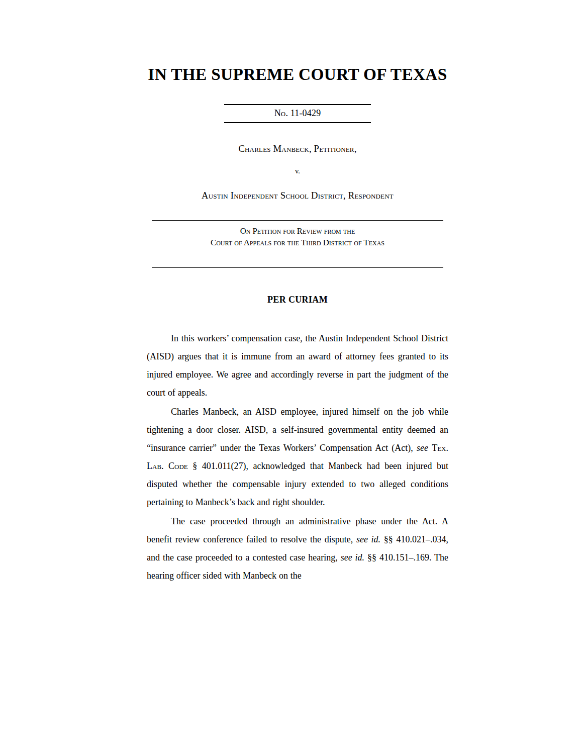IN THE SUPREME COURT OF TEXAS
No. 11-0429
Charles Manbeck, Petitioner,
v.
Austin Independent School District, Respondent
On Petition for Review from the
Court of Appeals for the Third District of Texas
PER CURIAM
In this workers’ compensation case, the Austin Independent School District (AISD) argues that it is immune from an award of attorney fees granted to its injured employee. We agree and accordingly reverse in part the judgment of the court of appeals.
Charles Manbeck, an AISD employee, injured himself on the job while tightening a door closer. AISD, a self-insured governmental entity deemed an “insurance carrier” under the Texas Workers’ Compensation Act (Act), see Tex. Lab. Code § 401.011(27), acknowledged that Manbeck had been injured but disputed whether the compensable injury extended to two alleged conditions pertaining to Manbeck’s back and right shoulder.
The case proceeded through an administrative phase under the Act. A benefit review conference failed to resolve the dispute, see id. §§ 410.021–.034, and the case proceeded to a contested case hearing, see id. §§ 410.151–.169. The hearing officer sided with Manbeck on the